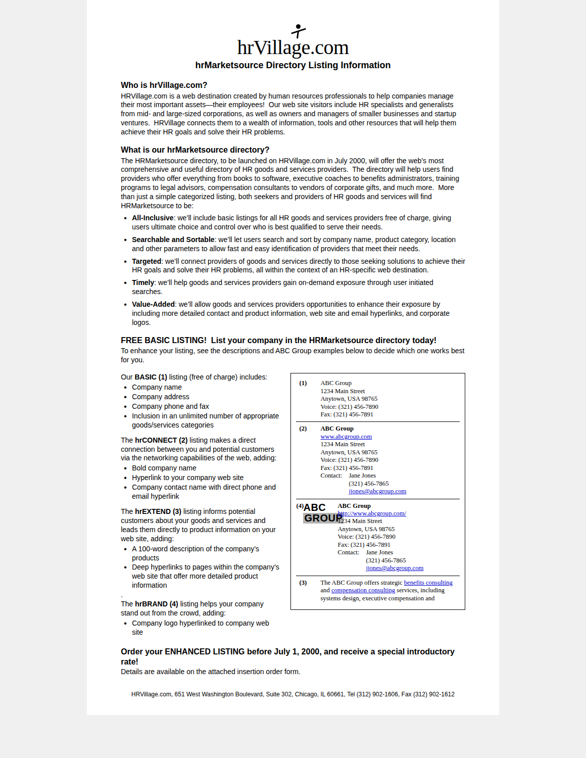hr Village.com
hrMarketsource Directory Listing Information
Who is hrVillage.com?
HRVillage.com is a web destination created by human resources professionals to help companies manage their most important assets—their employees! Our web site visitors include HR specialists and generalists from mid- and large-sized corporations, as well as owners and managers of smaller businesses and startup ventures. HRVillage connects them to a wealth of information, tools and other resources that will help them achieve their HR goals and solve their HR problems.
What is our hrMarketsource directory?
The HRMarketsource directory, to be launched on HRVillage.com in July 2000, will offer the web’s most comprehensive and useful directory of HR goods and services providers. The directory will help users find providers who offer everything from books to software, executive coaches to benefits administrators, training programs to legal advisors, compensation consultants to vendors of corporate gifts, and much more. More than just a simple categorized listing, both seekers and providers of HR goods and services will find HRMarketsource to be:
All-Inclusive: we’ll include basic listings for all HR goods and services providers free of charge, giving users ultimate choice and control over who is best qualified to serve their needs.
Searchable and Sortable: we’ll let users search and sort by company name, product category, location and other parameters to allow fast and easy identification of providers that meet their needs.
Targeted: we’ll connect providers of goods and services directly to those seeking solutions to achieve their HR goals and solve their HR problems, all within the context of an HR-specific web destination.
Timely: we’ll help goods and services providers gain on-demand exposure through user initiated searches.
Value-Added: we’ll allow goods and services providers opportunities to enhance their exposure by including more detailed contact and product information, web site and email hyperlinks, and corporate logos.
FREE BASIC LISTING! List your company in the HRMarketsource directory today!
To enhance your listing, see the descriptions and ABC Group examples below to decide which one works best for you.
Our BASIC (1) listing (free of charge) includes:
Company name
Company address
Company phone and fax
Inclusion in an unlimited number of appropriate goods/services categories
The hrCONNECT (2) listing makes a direct connection between you and potential customers via the networking capabilities of the web, adding:
Bold company name
Hyperlink to your company web site
Company contact name with direct phone and email hyperlink
The hrEXTEND (3) listing informs potential customers about your goods and services and leads them directly to product information on your web site, adding:
A 100-word description of the company’s products
Deep hyperlinks to pages within the company’s web site that offer more detailed product information
.
The hrBRAND (4) listing helps your company stand out from the crowd, adding:
Company logo hyperlinked to company web site
(1)
ABC Group
1234 Main Street
Anytown, USA 98765
Voice: (321) 456-7890
Fax: (321) 456-7891
(2)
ABC Group
www.abcgroup.com
1234 Main Street
Anytown, USA 98765
Voice: (321) 456-7890
Fax: (321) 456-7891
Contact: Jane Jones (321) 456-7865 jjones@abcgroup.com
(4)
ABC
GROUP
ABC Group
http://www.abcgroup.com/
1234 Main Street
Anytown, USA 98765
Voice: (321) 456-7890
Fax: (321) 456-7891
Contact: Jane Jones (321) 456-7865 jjones@abcgroup.com
(3)
The ABC Group offers strategic benefits consulting and compensation consulting services, including systems design, executive compensation and
Order your ENHANCED LISTING before July 1, 2000, and receive a special introductory rate!
Details are available on the attached insertion order form.
HRVillage.com, 651 West Washington Boulevard, Suite 302, Chicago, IL 60661, Tel (312) 902-1606, Fax (312) 902-1612